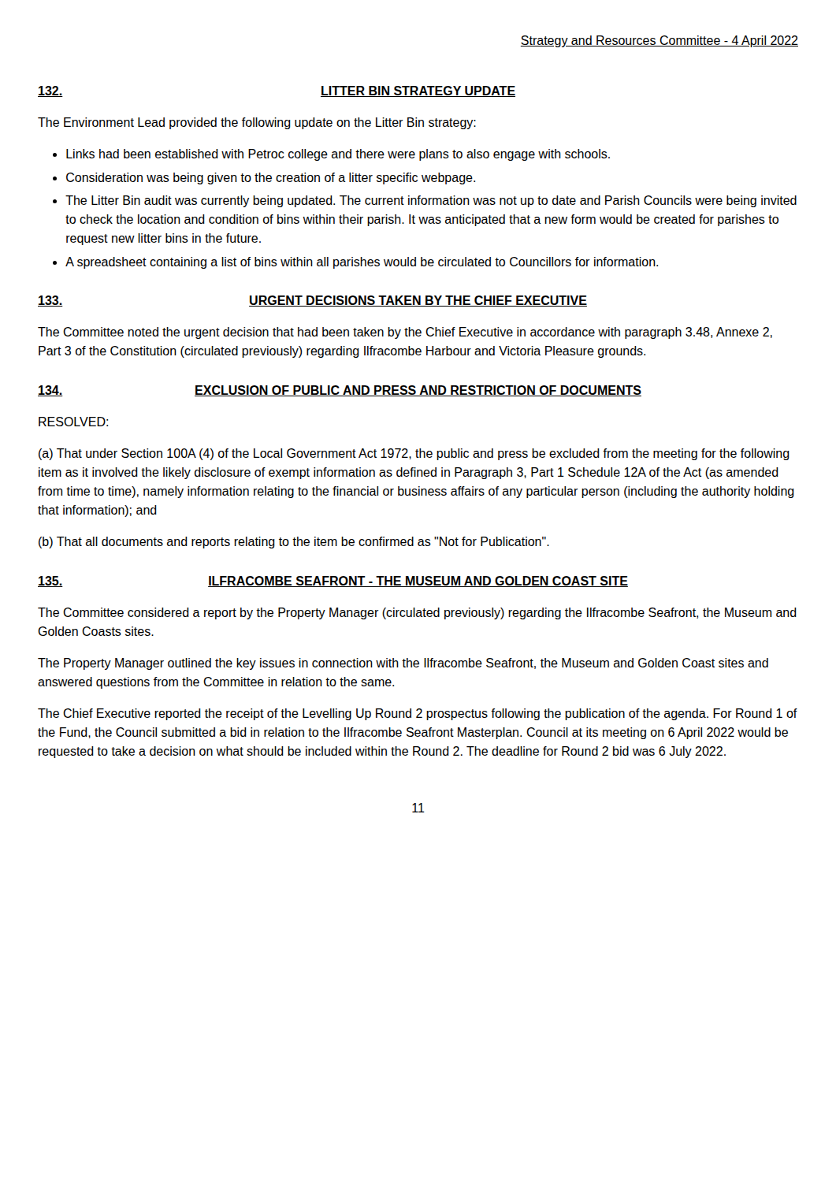Strategy and Resources Committee - 4 April 2022
132. LITTER BIN STRATEGY UPDATE
The Environment Lead provided the following update on the Litter Bin strategy:
Links had been established with Petroc college and there were plans to also engage with schools.
Consideration was being given to the creation of a litter specific webpage.
The Litter Bin audit was currently being updated. The current information was not up to date and Parish Councils were being invited to check the location and condition of bins within their parish. It was anticipated that a new form would be created for parishes to request new litter bins in the future.
A spreadsheet containing a list of bins within all parishes would be circulated to Councillors for information.
133. URGENT DECISIONS TAKEN BY THE CHIEF EXECUTIVE
The Committee noted the urgent decision that had been taken by the Chief Executive in accordance with paragraph 3.48, Annexe 2, Part 3 of the Constitution (circulated previously) regarding Ilfracombe Harbour and Victoria Pleasure grounds.
134. EXCLUSION OF PUBLIC AND PRESS AND RESTRICTION OF DOCUMENTS
RESOLVED:
(a) That under Section 100A (4) of the Local Government Act 1972, the public and press be excluded from the meeting for the following item as it involved the likely disclosure of exempt information as defined in Paragraph 3, Part 1 Schedule 12A of the Act (as amended from time to time), namely information relating to the financial or business affairs of any particular person (including the authority holding that information); and
(b) That all documents and reports relating to the item be confirmed as "Not for Publication".
135. ILFRACOMBE SEAFRONT - THE MUSEUM AND GOLDEN COAST SITE
The Committee considered a report by the Property Manager (circulated previously) regarding the Ilfracombe Seafront, the Museum and Golden Coasts sites.
The Property Manager outlined the key issues in connection with the Ilfracombe Seafront, the Museum and Golden Coast sites and answered questions from the Committee in relation to the same.
The Chief Executive reported the receipt of the Levelling Up Round 2 prospectus following the publication of the agenda. For Round 1 of the Fund, the Council submitted a bid in relation to the Ilfracombe Seafront Masterplan. Council at its meeting on 6 April 2022 would be requested to take a decision on what should be included within the Round 2. The deadline for Round 2 bid was 6 July 2022.
11